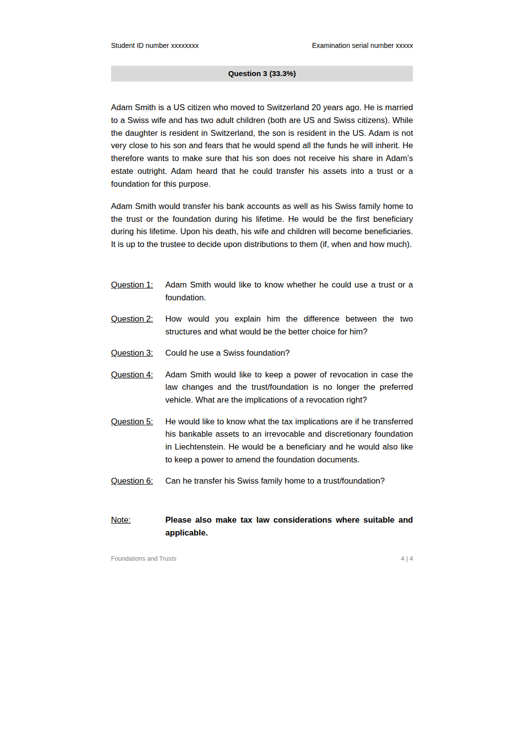Student ID number xxxxxxxx Examination serial number xxxxx
Question 3 (33.3%)
Adam Smith is a US citizen who moved to Switzerland 20 years ago. He is married to a Swiss wife and has two adult children (both are US and Swiss citizens). While the daughter is resident in Switzerland, the son is resident in the US. Adam is not very close to his son and fears that he would spend all the funds he will inherit. He therefore wants to make sure that his son does not receive his share in Adam’s estate outright. Adam heard that he could transfer his assets into a trust or a foundation for this purpose.
Adam Smith would transfer his bank accounts as well as his Swiss family home to the trust or the foundation during his lifetime. He would be the first beneficiary during his lifetime. Upon his death, his wife and children will become beneficiaries. It is up to the trustee to decide upon distributions to them (if, when and how much).
Question 1:
Adam Smith would like to know whether he could use a trust or a foundation.
Question 2:
How would you explain him the difference between the two structures and what would be the better choice for him?
Question 3:
Could he use a Swiss foundation?
Question 4:
Adam Smith would like to keep a power of revocation in case the law changes and the trust/foundation is no longer the preferred vehicle. What are the implications of a revocation right?
Question 5:
He would like to know what the tax implications are if he transferred his bankable assets to an irrevocable and discretionary foundation in Liechtenstein. He would be a beneficiary and he would also like to keep a power to amend the foundation documents.
Question 6:
Can he transfer his Swiss family home to a trust/foundation?
Note:
Please also make tax law considerations where suitable and applicable.
Foundations and Trusts 4 | 4